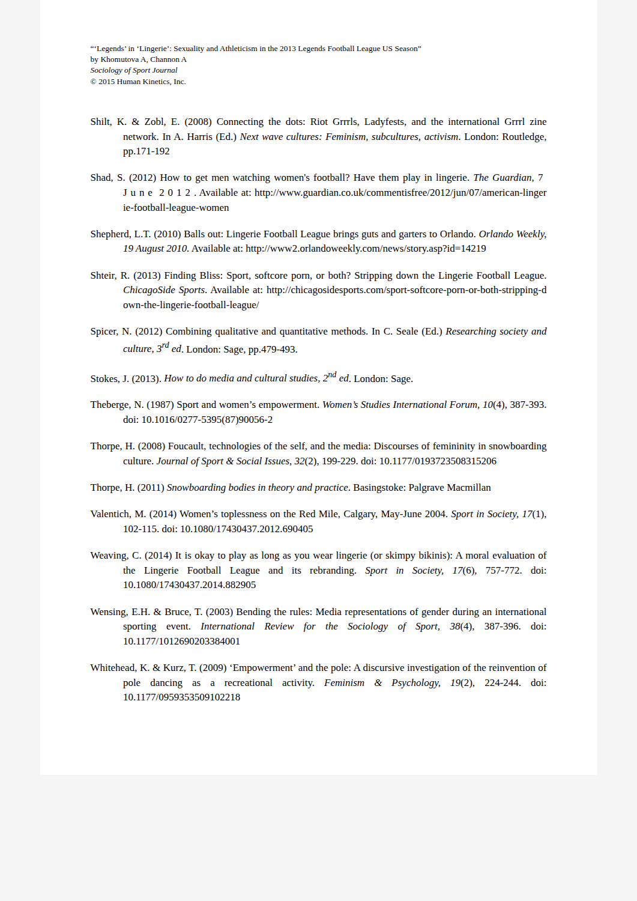“‘Legends’ in ‘Lingerie’: Sexuality and Athleticism in the 2013 Legends Football League US Season”
by Khomutova A, Channon A
Sociology of Sport Journal
© 2015 Human Kinetics, Inc.
Shilt, K. & Zobl, E. (2008) Connecting the dots: Riot Grrrls, Ladyfests, and the international Grrrl zine network. In A. Harris (Ed.) Next wave cultures: Feminism, subcultures, activism. London: Routledge, pp.171-192
Shad, S. (2012) How to get men watching women's football? Have them play in lingerie. The Guardian, 7 June 2012. Available at: http://www.guardian.co.uk/commentisfree/2012/jun/07/american-lingerie-football-league-women
Shepherd, L.T. (2010) Balls out: Lingerie Football League brings guts and garters to Orlando. Orlando Weekly, 19 August 2010. Available at: http://www2.orlandoweekly.com/news/story.asp?id=14219
Shteir, R. (2013) Finding Bliss: Sport, softcore porn, or both? Stripping down the Lingerie Football League. ChicagoSide Sports. Available at: http://chicagosidesports.com/sport-softcore-porn-or-both-stripping-down-the-lingerie-football-league/
Spicer, N. (2012) Combining qualitative and quantitative methods. In C. Seale (Ed.) Researching society and culture, 3rd ed. London: Sage, pp.479-493.
Stokes, J. (2013). How to do media and cultural studies, 2nd ed. London: Sage.
Theberge, N. (1987) Sport and women’s empowerment. Women’s Studies International Forum, 10(4), 387-393. doi: 10.1016/0277-5395(87)90056-2
Thorpe, H. (2008) Foucault, technologies of the self, and the media: Discourses of femininity in snowboarding culture. Journal of Sport & Social Issues, 32(2), 199-229. doi: 10.1177/0193723508315206
Thorpe, H. (2011) Snowboarding bodies in theory and practice. Basingstoke: Palgrave Macmillan
Valentich, M. (2014) Women’s toplessness on the Red Mile, Calgary, May-June 2004. Sport in Society, 17(1), 102-115. doi: 10.1080/17430437.2012.690405
Weaving, C. (2014) It is okay to play as long as you wear lingerie (or skimpy bikinis): A moral evaluation of the Lingerie Football League and its rebranding. Sport in Society, 17(6), 757-772. doi: 10.1080/17430437.2014.882905
Wensing, E.H. & Bruce, T. (2003) Bending the rules: Media representations of gender during an international sporting event. International Review for the Sociology of Sport, 38(4), 387-396. doi: 10.1177/1012690203384001
Whitehead, K. & Kurz, T. (2009) ‘Empowerment’ and the pole: A discursive investigation of the reinvention of pole dancing as a recreational activity. Feminism & Psychology, 19(2), 224-244. doi: 10.1177/0959353509102218